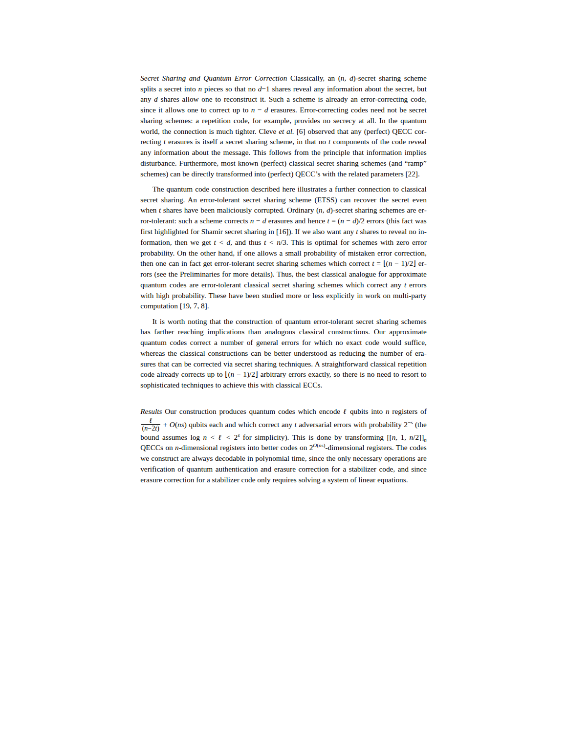Secret Sharing and Quantum Error Correction Classically, an (n, d)-secret sharing scheme splits a secret into n pieces so that no d−1 shares reveal any information about the secret, but any d shares allow one to reconstruct it. Such a scheme is already an error-correcting code, since it allows one to correct up to n − d erasures. Error-correcting codes need not be secret sharing schemes: a repetition code, for example, provides no secrecy at all. In the quantum world, the connection is much tighter. Cleve et al. [6] observed that any (perfect) QECC correcting t erasures is itself a secret sharing scheme, in that no t components of the code reveal any information about the message. This follows from the principle that information implies disturbance. Furthermore, most known (perfect) classical secret sharing schemes (and “ramp” schemes) can be directly transformed into (perfect) QECC’s with the related parameters [22].
The quantum code construction described here illustrates a further connection to classical secret sharing. An error-tolerant secret sharing scheme (ETSS) can recover the secret even when t shares have been maliciously corrupted. Ordinary (n, d)-secret sharing schemes are error-tolerant: such a scheme corrects n − d erasures and hence t = (n − d)/2 errors (this fact was first highlighted for Shamir secret sharing in [16]). If we also want any t shares to reveal no information, then we get t < d, and thus t < n/3. This is optimal for schemes with zero error probability. On the other hand, if one allows a small probability of mistaken error correction, then one can in fact get error-tolerant secret sharing schemes which correct t = ⌊(n − 1)/2⌋ errors (see the Preliminaries for more details). Thus, the best classical analogue for approximate quantum codes are error-tolerant classical secret sharing schemes which correct any t errors with high probability. These have been studied more or less explicitly in work on multi-party computation [19, 7, 8].
It is worth noting that the construction of quantum error-tolerant secret sharing schemes has farther reaching implications than analogous classical constructions. Our approximate quantum codes correct a number of general errors for which no exact code would suffice, whereas the classical constructions can be better understood as reducing the number of erasures that can be corrected via secret sharing techniques. A straightforward classical repetition code already corrects up to ⌊(n − 1)/2⌋ arbitrary errors exactly, so there is no need to resort to sophisticated techniques to achieve this with classical ECCs.
Results Our construction produces quantum codes which encode ℓ qubits into n registers of ℓ(n−2t) + O(ns) qubits each and which correct any t adversarial errors with probability 2−s (the bound assumes log n < ℓ < 2s for simplicity). This is done by transforming [[n, 1, n/2]]n QECCs on n-dimensional registers into better codes on 2O(ns)-dimensional registers. The codes we construct are always decodable in polynomial time, since the only necessary operations are verification of quantum authentication and erasure correction for a stabilizer code, and since erasure correction for a stabilizer code only requires solving a system of linear equations.